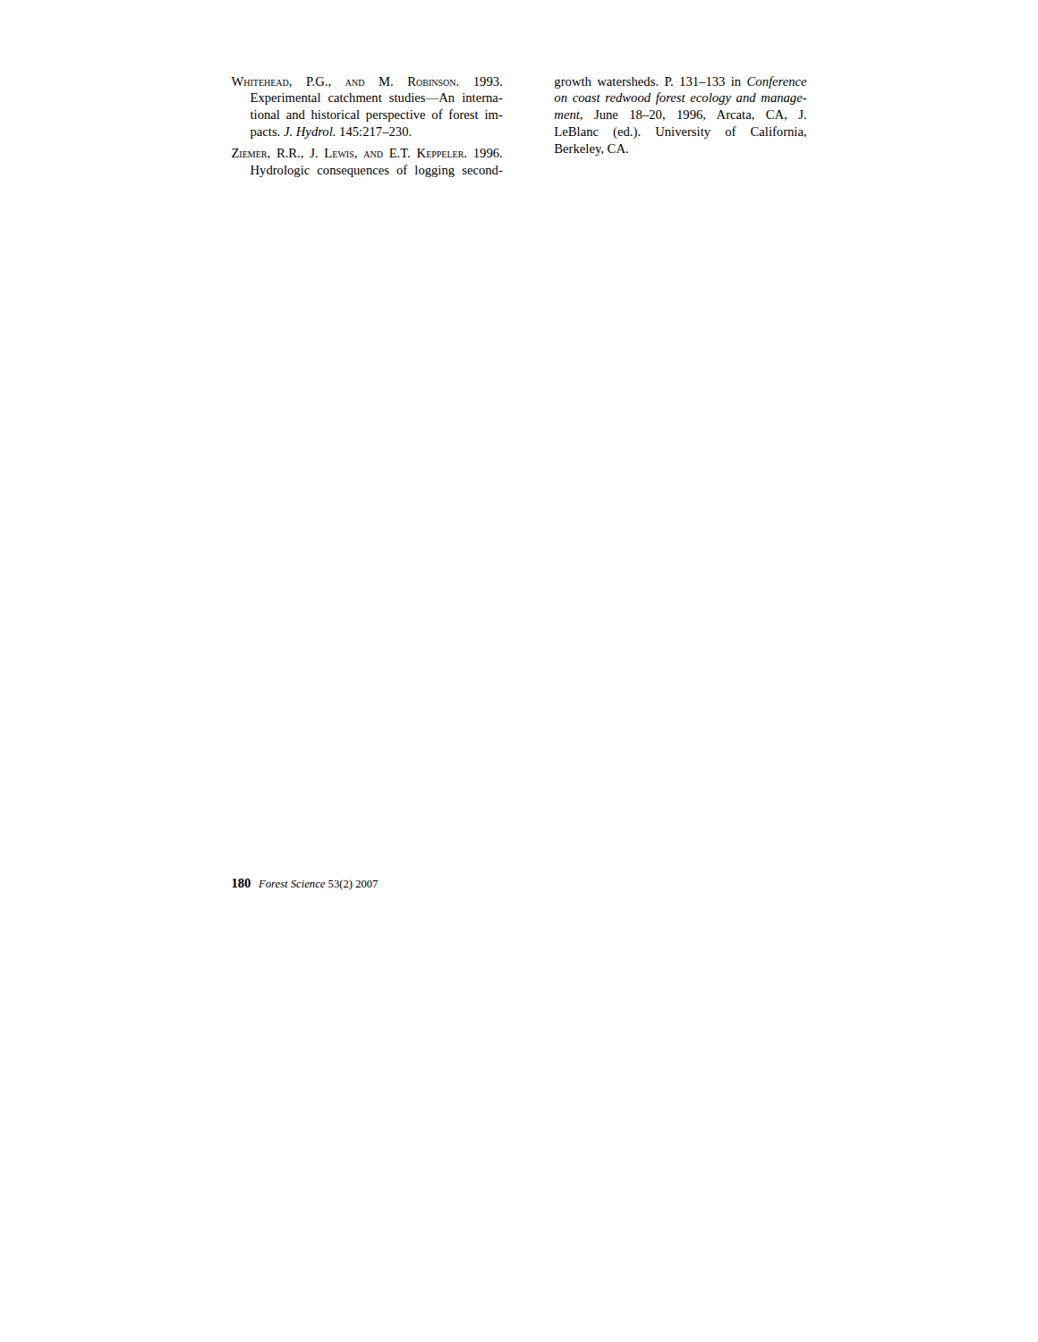Whitehead, P.G., and M. Robinson. 1993. Experimental catchment studies—An international and historical perspective of forest impacts. J. Hydrol. 145:217–230.
Ziemer, R.R., J. Lewis, and E.T. Keppeler. 1996. Hydrologic consequences of logging second-growth watersheds. P. 131–133 in Conference on coast redwood forest ecology and management, June 18–20, 1996, Arcata, CA, J. LeBlanc (ed.). University of California, Berkeley, CA.
180 Forest Science 53(2) 2007